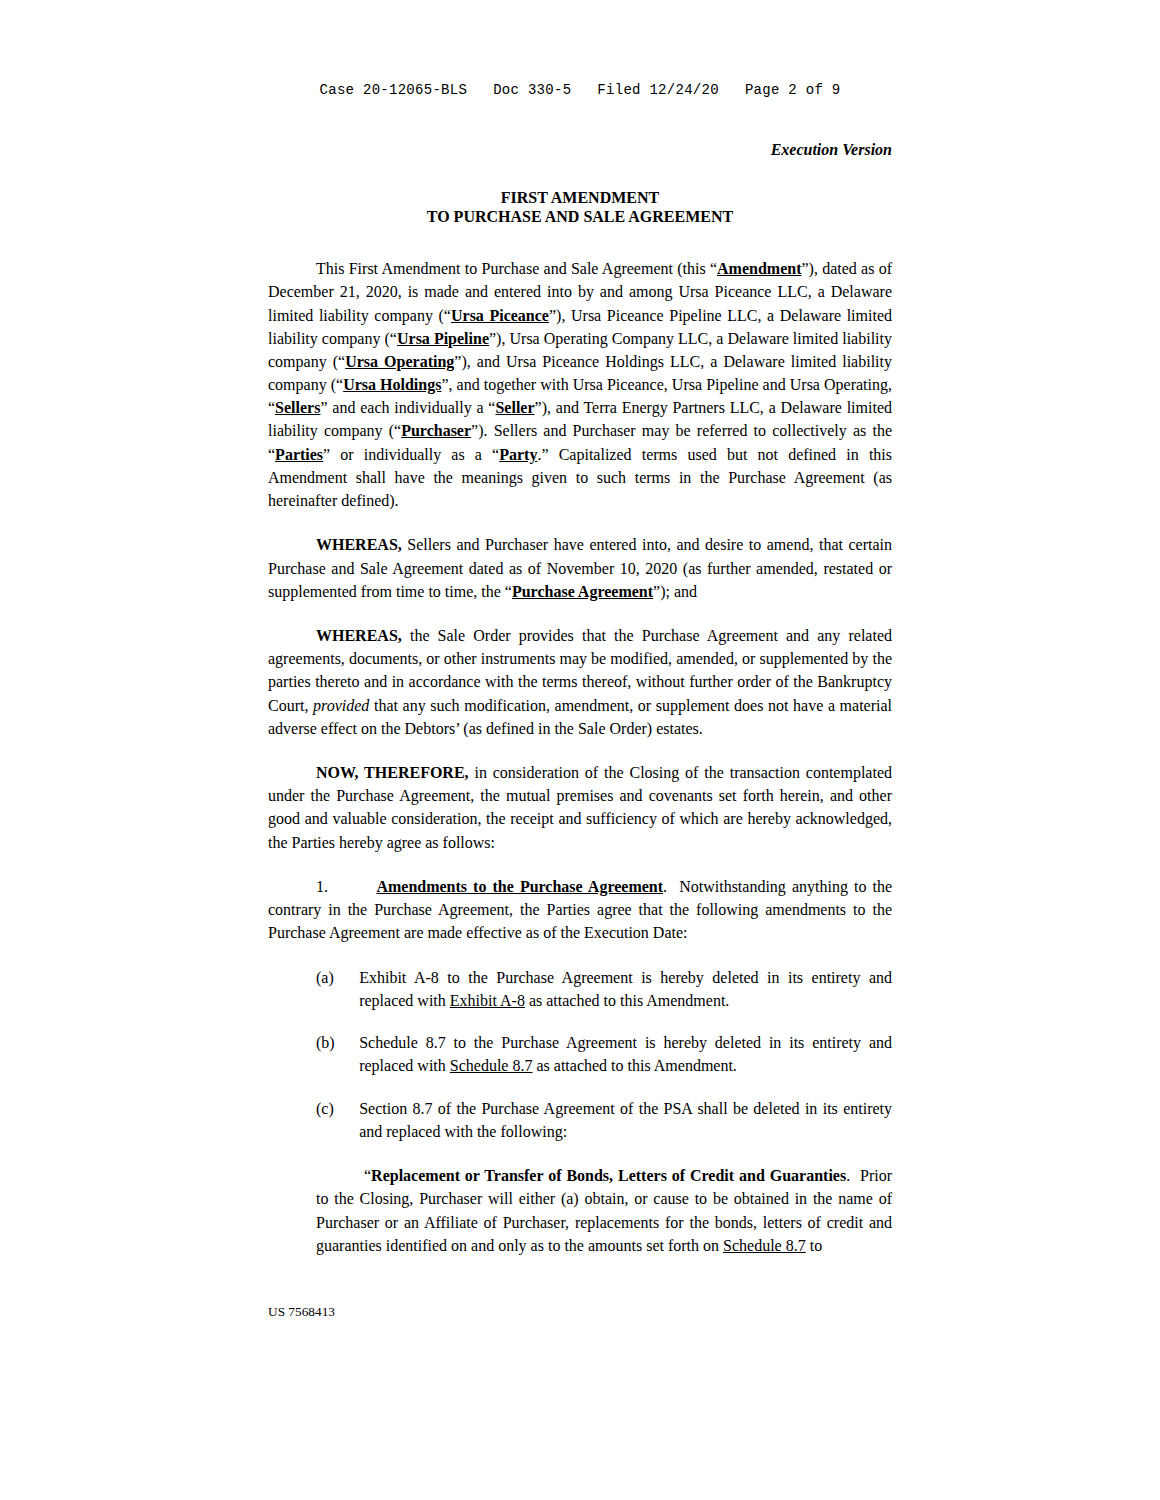Case 20-12065-BLS Doc 330-5 Filed 12/24/20 Page 2 of 9
Execution Version
FIRST AMENDMENT
TO PURCHASE AND SALE AGREEMENT
This First Amendment to Purchase and Sale Agreement (this “Amendment”), dated as of December 21, 2020, is made and entered into by and among Ursa Piceance LLC, a Delaware limited liability company (“Ursa Piceance”), Ursa Piceance Pipeline LLC, a Delaware limited liability company (“Ursa Pipeline”), Ursa Operating Company LLC, a Delaware limited liability company (“Ursa Operating”), and Ursa Piceance Holdings LLC, a Delaware limited liability company (“Ursa Holdings”, and together with Ursa Piceance, Ursa Pipeline and Ursa Operating, “Sellers” and each individually a “Seller”), and Terra Energy Partners LLC, a Delaware limited liability company (“Purchaser”). Sellers and Purchaser may be referred to collectively as the “Parties” or individually as a “Party.” Capitalized terms used but not defined in this Amendment shall have the meanings given to such terms in the Purchase Agreement (as hereinafter defined).
WHEREAS, Sellers and Purchaser have entered into, and desire to amend, that certain Purchase and Sale Agreement dated as of November 10, 2020 (as further amended, restated or supplemented from time to time, the “Purchase Agreement”); and
WHEREAS, the Sale Order provides that the Purchase Agreement and any related agreements, documents, or other instruments may be modified, amended, or supplemented by the parties thereto and in accordance with the terms thereof, without further order of the Bankruptcy Court, provided that any such modification, amendment, or supplement does not have a material adverse effect on the Debtors’ (as defined in the Sale Order) estates.
NOW, THEREFORE, in consideration of the Closing of the transaction contemplated under the Purchase Agreement, the mutual premises and covenants set forth herein, and other good and valuable consideration, the receipt and sufficiency of which are hereby acknowledged, the Parties hereby agree as follows:
1. Amendments to the Purchase Agreement. Notwithstanding anything to the contrary in the Purchase Agreement, the Parties agree that the following amendments to the Purchase Agreement are made effective as of the Execution Date:
(a) Exhibit A-8 to the Purchase Agreement is hereby deleted in its entirety and replaced with Exhibit A-8 as attached to this Amendment.
(b) Schedule 8.7 to the Purchase Agreement is hereby deleted in its entirety and replaced with Schedule 8.7 as attached to this Amendment.
(c) Section 8.7 of the Purchase Agreement of the PSA shall be deleted in its entirety and replaced with the following:
“Replacement or Transfer of Bonds, Letters of Credit and Guaranties. Prior to the Closing, Purchaser will either (a) obtain, or cause to be obtained in the name of Purchaser or an Affiliate of Purchaser, replacements for the bonds, letters of credit and guaranties identified on and only as to the amounts set forth on Schedule 8.7 to
US 7568413